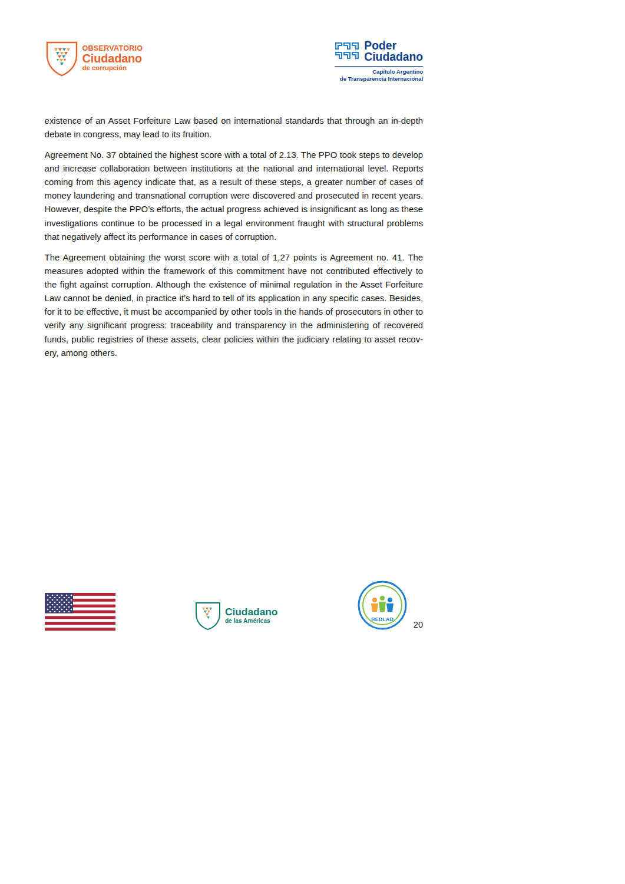OBSERVATORIO
Ciudadano
de corrupción
Poder
Ciudadano
Capítulo Argentino
de Transparencia Internacional
existence of an Asset Forfeiture Law based on international standards that through an in-depth debate in congress, may lead to its fruition.
Agreement No. 37 obtained the highest score with a total of 2.13. The PPO took steps to develop and increase collaboration between institutions at the national and international level. Reports coming from this agency indicate that, as a result of these steps, a greater number of cases of money laundering and transnational corruption were discovered and prosecuted in recent years. However, despite the PPO’s efforts, the actual progress achieved is insignificant as long as these investigations continue to be processed in a legal environment fraught with structural problems that negatively affect its performance in cases of corruption.
The Agreement obtaining the worst score with a total of 1,27 points is Agreement no. 41. The measures adopted within the framework of this commitment have not contributed effectively to the fight against corruption. Although the existence of minimal regulation in the Asset Forfeiture Law cannot be denied, in practice it’s hard to tell of its application in any specific cases. Besides, for it to be effective, it must be accompanied by other tools in the hands of prosecutors in other to verify any significant progress: traceability and transparency in the administering of recovered funds, public registries of these assets, clear policies within the judiciary relating to asset recovery, among others.
Ciudadano
de las Américas
REDLAD
20